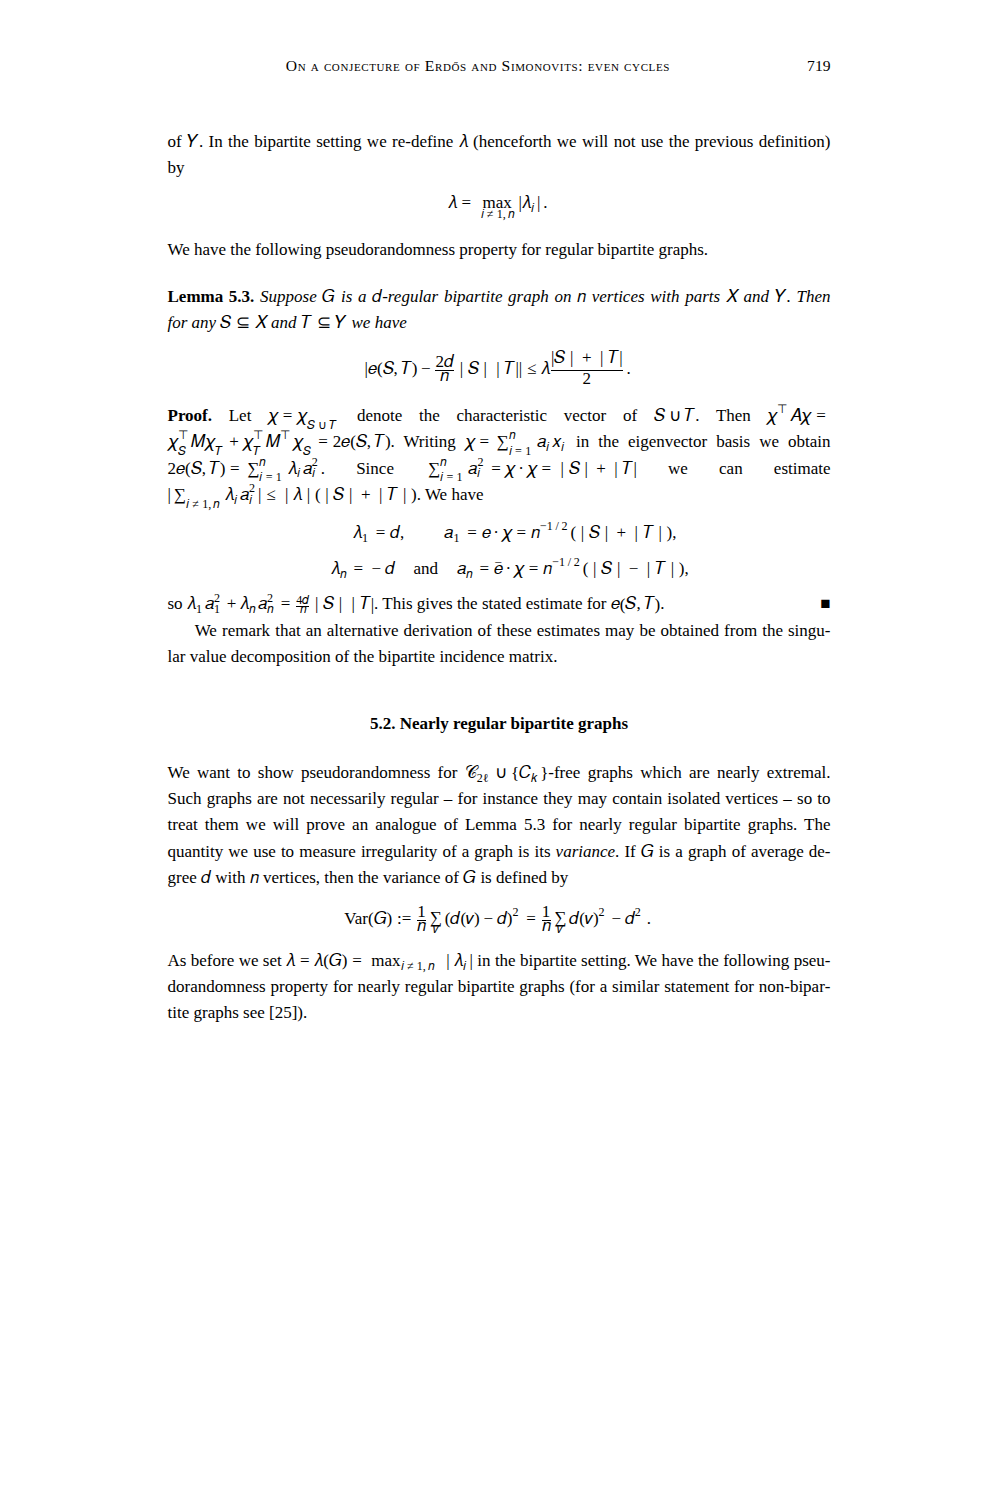On a conjecture of Erdős and Simonovits: even cycles 719
of Y. In the bipartite setting we re-define λ (henceforth we will not use the previous definition) by
λ= max i≠1,n |λi| .
We have the following pseudorandomness property for regular bipartite graphs.
Lemma 5.3. Suppose G is a d-regular bipartite graph on n vertices with parts X and Y. Then for any S⊆X and T⊆Y we have
| e(S,T) − 2dn |S||T| | ≤ λ |S|+|T| 2 .
Proof. Let χ=χS∪T denote the characteristic vector of S∪T. Then χ⊤Aχ= χS⊤MχT+χT⊤M⊤χS=2e(S,T). Writing χ=∑i=1naixi in the eigenvector basis we obtain 2e(S,T)=∑i=1nλiai2. Since ∑i=1nai2=χ·χ=|S|+|T| we can estimate |∑i≠1,nλiai2|≤|λ|(|S|+|T|). We have
λ1=d, a1=e·χ=n−1/2(|S|+|T|),
λn=−d and an=e¯·χ=n−1/2(|S|−|T|),
so λ1a12+λnan2=4dn|S||T|. This gives the stated estimate for e(S,T).■
We remark that an alternative derivation of these estimates may be obtained from the singular value decomposition of the bipartite incidence matrix.
5.2. Nearly regular bipartite graphs
We want to show pseudorandomness for 𝒞2ℓ∪{Ck}-free graphs which are nearly extremal. Such graphs are not necessarily regular – for instance they may contain isolated vertices – so to treat them we will prove an analogue of Lemma 5.3 for nearly regular bipartite graphs. The quantity we use to measure irregularity of a graph is its variance. If G is a graph of average degree d with n vertices, then the variance of G is defined by
Var(G) := 1n ∑v (d(v)−d)2 = 1n ∑v d(v)2 − d2 .
As before we set λ=λ(G)=maxi≠1,n|λi| in the bipartite setting. We have the following pseudorandomness property for nearly regular bipartite graphs (for a similar statement for non-bipartite graphs see [25]).